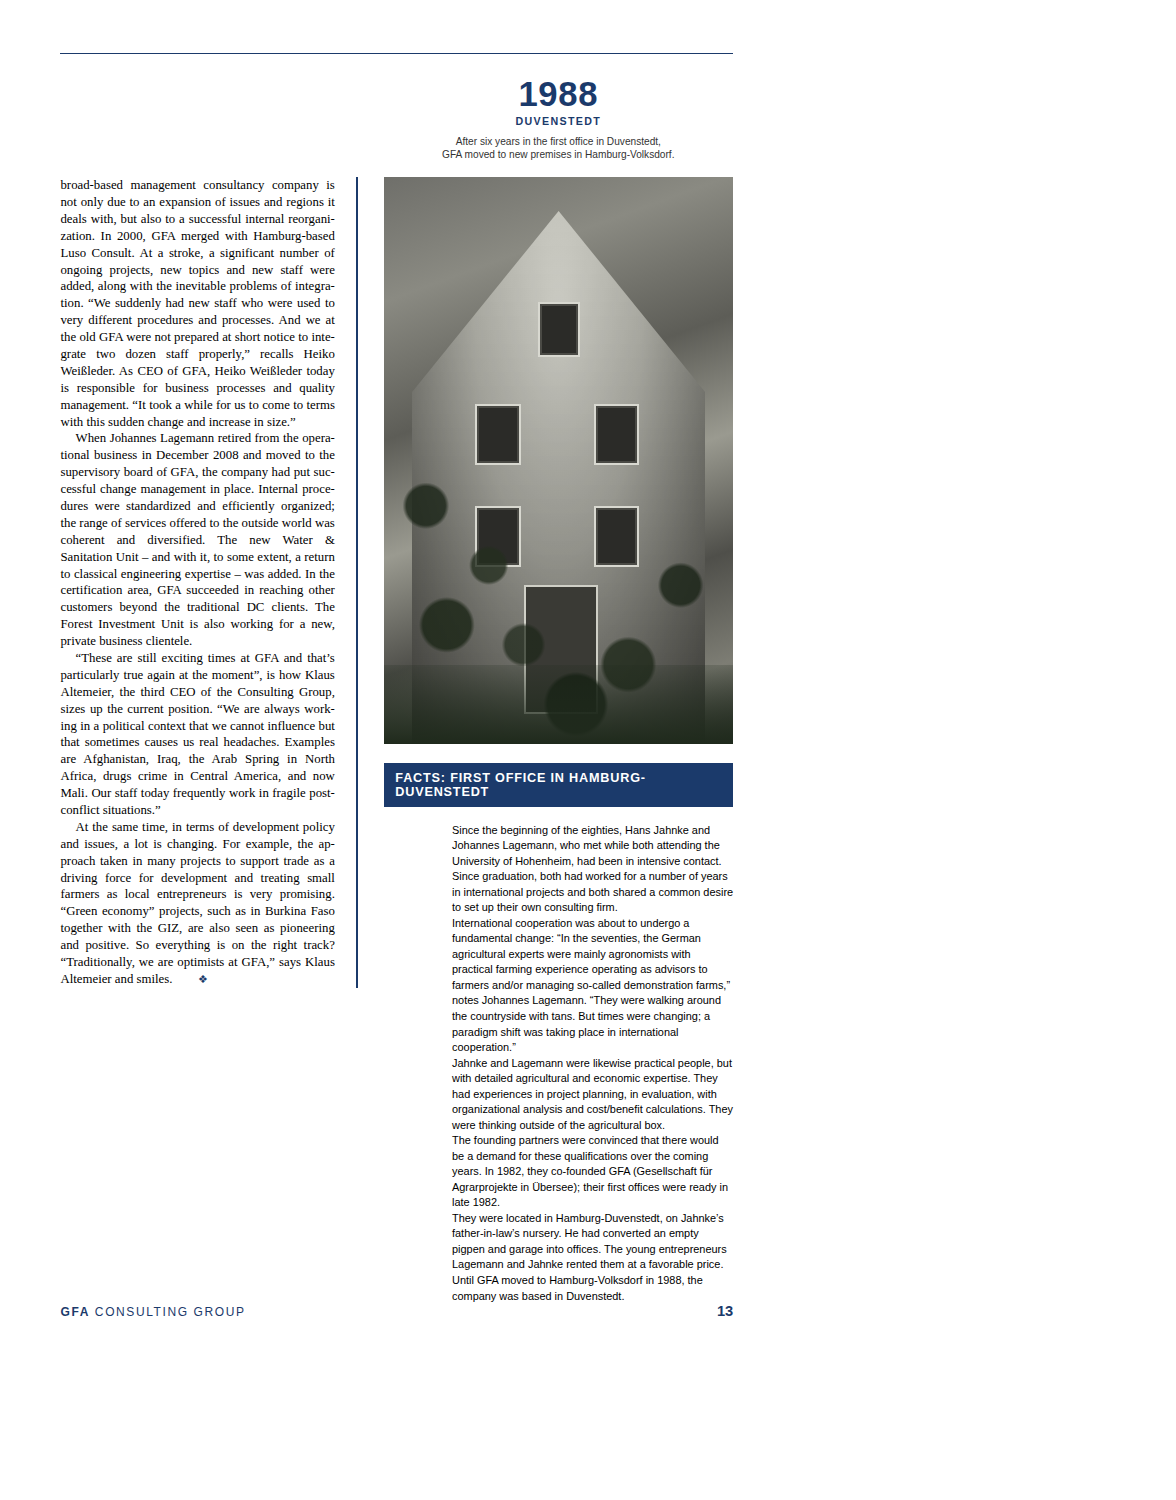1988
DUVENSTEDT
After six years in the first office in Duvenstedt,
GFA moved to new premises in Hamburg-Volksdorf.
broad-based management consultancy company is not only due to an expansion of issues and regions it deals with, but also to a successful internal reorganization. In 2000, GFA merged with Hamburg-based Luso Consult. At a stroke, a significant number of ongoing projects, new topics and new staff were added, along with the inevitable problems of integration. “We suddenly had new staff who were used to very different procedures and processes. And we at the old GFA were not prepared at short notice to integrate two dozen staff properly,” recalls Heiko Weißleder. As CEO of GFA, Heiko Weißleder today is responsible for business processes and quality management. “It took a while for us to come to terms with this sudden change and increase in size.”
When Johannes Lagemann retired from the operational business in December 2008 and moved to the supervisory board of GFA, the company had put successful change management in place. Internal procedures were standardized and efficiently organized; the range of services offered to the outside world was coherent and diversified. The new Water & Sanitation Unit – and with it, to some extent, a return to classical engineering expertise – was added. In the certification area, GFA succeeded in reaching other customers beyond the traditional DC clients. The Forest Investment Unit is also working for a new, private business clientele.
“These are still exciting times at GFA and that’s particularly true again at the moment”, is how Klaus Altemeier, the third CEO of the Consulting Group, sizes up the current position. “We are always working in a political context that we cannot influence but that sometimes causes us real headaches. Examples are Afghanistan, Iraq, the Arab Spring in North Africa, drugs crime in Central America, and now Mali. Our staff today frequently work in fragile post-conflict situations.”
At the same time, in terms of development policy and issues, a lot is changing. For example, the approach taken in many projects to support trade as a driving force for development and treating small farmers as local entrepreneurs is very promising. “Green economy” projects, such as in Burkina Faso together with the GIZ, are also seen as pioneering and positive. So everything is on the right track? “Traditionally, we are optimists at GFA,” says Klaus Altemeier and smiles. ❖
FACTS: FIRST OFFICE IN HAMBURG-DUVENSTEDT
Since the beginning of the eighties, Hans Jahnke and Johannes Lagemann, who met while both attending the University of Hohenheim, had been in intensive contact. Since graduation, both had worked for a number of years in international projects and both shared a common desire to set up their own consulting firm.
International cooperation was about to undergo a fundamental change: “In the seventies, the German agricultural experts were mainly agronomists with practical farming experience operating as advisors to farmers and/or managing so-called demonstration farms,” notes Johannes Lagemann. “They were walking around the countryside with tans. But times were changing; a paradigm shift was taking place in international cooperation.”
Jahnke and Lagemann were likewise practical people, but with detailed agricultural and economic expertise. They had experiences in project planning, in evaluation, with organizational analysis and cost/benefit calculations. They were thinking outside of the agricultural box.
The founding partners were convinced that there would be a demand for these qualifications over the coming years. In 1982, they co-founded GFA (Gesellschaft für Agrarprojekte in Übersee); their first offices were ready in late 1982.
They were located in Hamburg-Duvenstedt, on Jahnke’s father-in-law’s nursery. He had converted an empty pigpen and garage into offices. The young entrepreneurs Lagemann and Jahnke rented them at a favorable price. Until GFA moved to Hamburg-Volksdorf in 1988, the company was based in Duvenstedt.
GFA CONSULTING GROUP
13